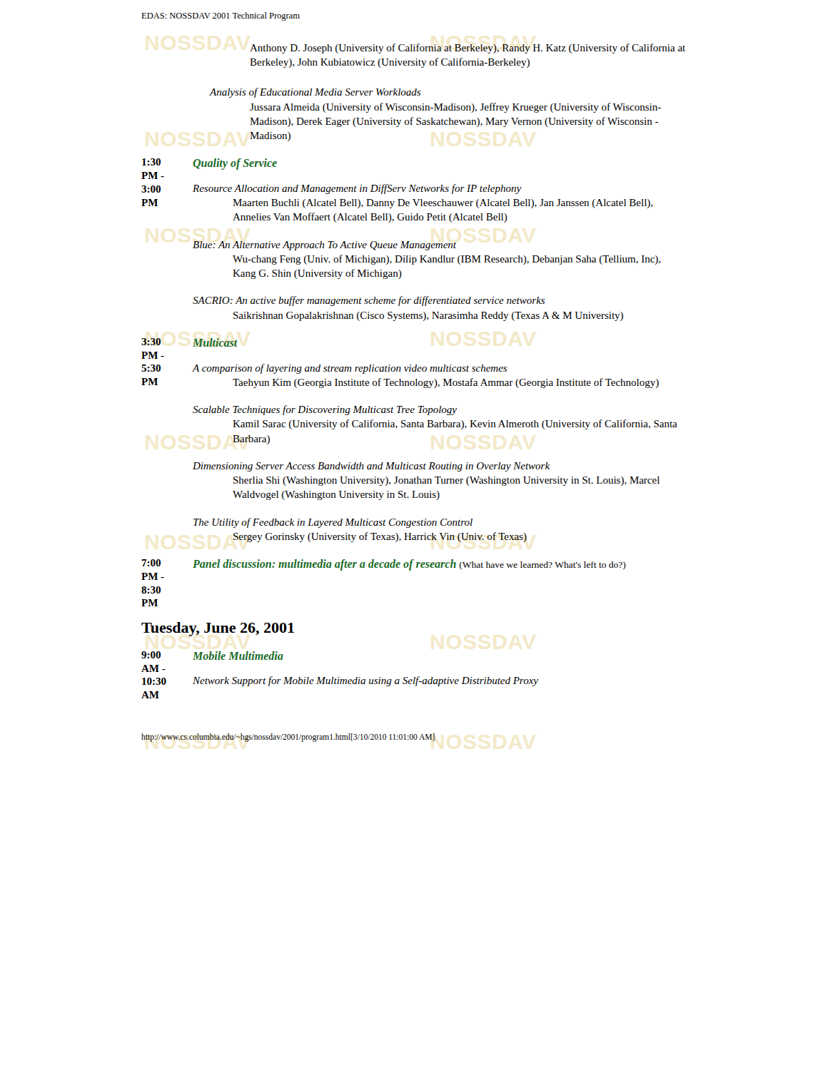NOSSDAV
NOSSDAV
NOSSDAV
NOSSDAV
NOSSDAV
NOSSDAV
NOSSDAV
NOSSDAV
NOSSDAV
NOSSDAV
NOSSDAV
NOSSDAV
NOSSDAV
NOSSDAV
NOSSDAV
NOSSDAV
NOSSDAV
NOSSDAV
NOSSDAV
NOSSDAV
NOSSDAV
NOSSDAV
NOSSDAV
NOSSDAV
NOSSDAV
NOSSDAV
NOSSDAV
NOSSDAV
NOSSDAV
NOSSDAV
EDAS: NOSSDAV 2001 Technical Program
Anthony D. Joseph (University of California at Berkeley), Randy H. Katz (University of California at Berkeley), John Kubiatowicz (University of California-Berkeley)
Analysis of Educational Media Server Workloads
Jussara Almeida (University of Wisconsin-Madison), Jeffrey Krueger (University of Wisconsin-Madison), Derek Eager (University of Saskatchewan), Mary Vernon (University of Wisconsin - Madison)
| 1:30 PM - 3:00 PM | Quality of Service Resource Allocation and Management in DiffServ Networks for IP telephony Maarten Buchli (Alcatel Bell), Danny De Vleeschauwer (Alcatel Bell), Jan Janssen (Alcatel Bell), Annelies Van Moffaert (Alcatel Bell), Guido Petit (Alcatel Bell) Blue: An Alternative Approach To Active Queue Management Wu-chang Feng (Univ. of Michigan), Dilip Kandlur (IBM Research), Debanjan Saha (Tellium, Inc), Kang G. Shin (University of Michigan) SACRIO: An active buffer management scheme for differentiated service networks Saikrishnan Gopalakrishnan (Cisco Systems), Narasimha Reddy (Texas A & M University) |
| 3:30 PM - 5:30 PM | Multicast A comparison of layering and stream replication video multicast schemes Taehyun Kim (Georgia Institute of Technology), Mostafa Ammar (Georgia Institute of Technology) Scalable Techniques for Discovering Multicast Tree Topology Kamil Sarac (University of California, Santa Barbara), Kevin Almeroth (University of California, Santa Barbara) Dimensioning Server Access Bandwidth and Multicast Routing in Overlay Network Sherlia Shi (Washington University), Jonathan Turner (Washington University in St. Louis), Marcel Waldvogel (Washington University in St. Louis) The Utility of Feedback in Layered Multicast Congestion Control Sergey Gorinsky (University of Texas), Harrick Vin (Univ. of Texas) |
| 7:00 PM - 8:30 PM | Panel discussion: multimedia after a decade of research (What have we learned? What's left to do?) |
Tuesday, June 26, 2001
| 9:00 AM - 10:30 AM | Mobile Multimedia Network Support for Mobile Multimedia using a Self-adaptive Distributed Proxy |
http://www.cs.columbia.edu/~hgs/nossdav/2001/program1.html[3/10/2010 11:01:00 AM]